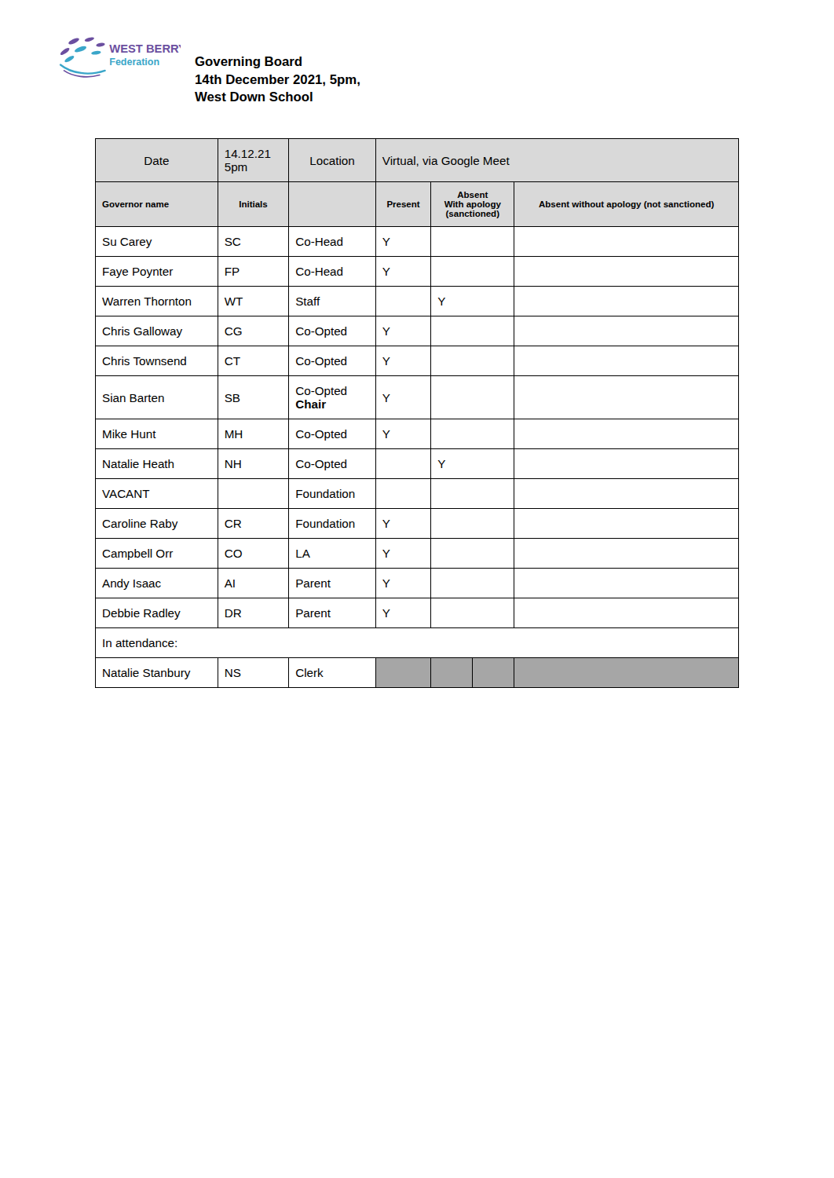WEST BERRY Federation
Governing Board
14th December 2021, 5pm,
West Down School
| Date | 14.12.21 5pm | Location | Virtual, via Google Meet |
| Governor name | Initials | | Present | Absent With apology (sanctioned) | Absent without apology (not sanctioned) |
| Su Carey | SC | Co-Head | Y | | |
| Faye Poynter | FP | Co-Head | Y | | |
| Warren Thornton | WT | Staff | | Y | |
| Chris Galloway | CG | Co-Opted | Y | | |
| Chris Townsend | CT | Co-Opted | Y | | |
| Sian Barten | SB | Co-Opted Chair | Y | | |
| Mike Hunt | MH | Co-Opted | Y | | |
| Natalie Heath | NH | Co-Opted | | Y | |
| VACANT | | Foundation | | | |
| Caroline Raby | CR | Foundation | Y | | |
| Campbell Orr | CO | LA | Y | | |
| Andy Isaac | AI | Parent | Y | | |
| Debbie Radley | DR | Parent | Y | | |
| In attendance: |
| Natalie Stanbury | NS | Clerk | | | | |